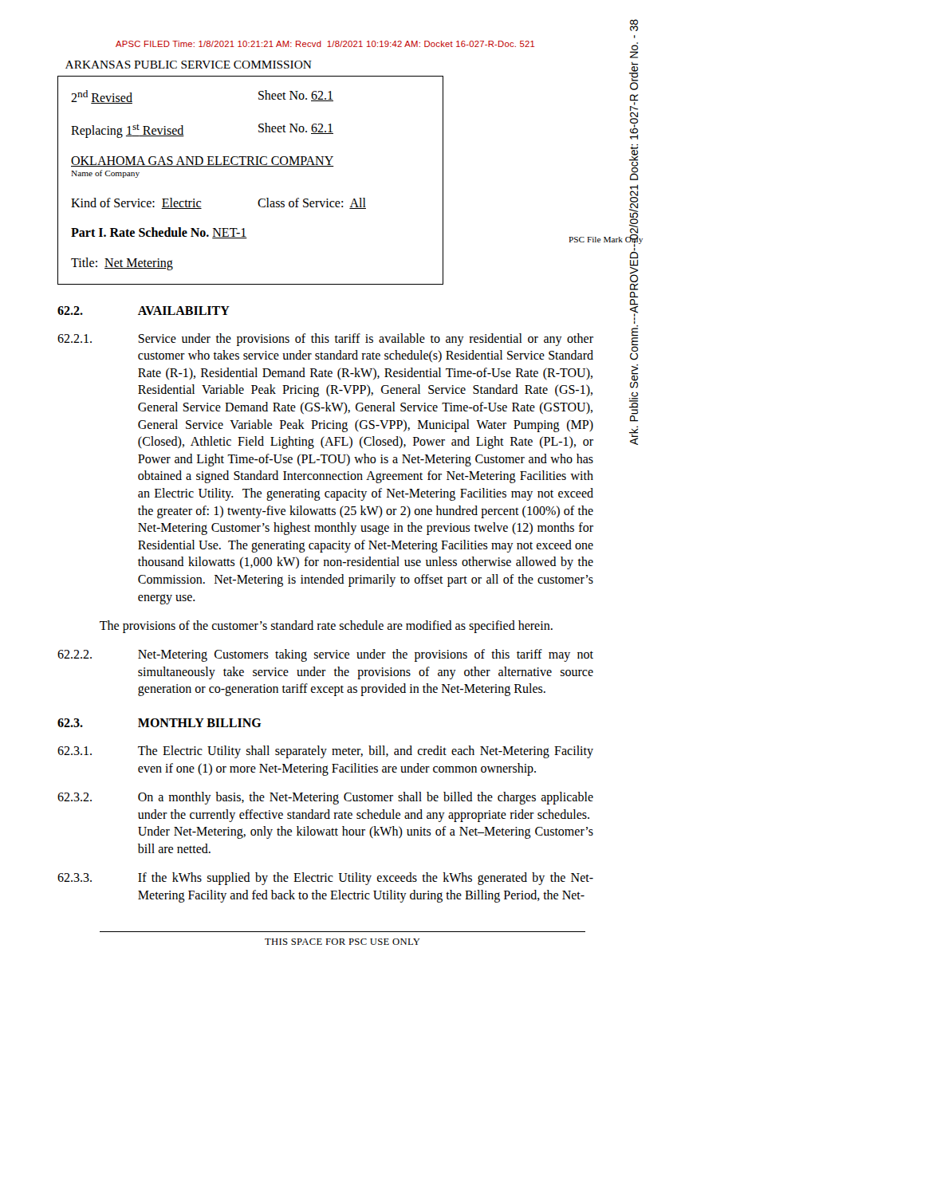APSC FILED Time: 1/8/2021 10:21:21 AM: Recvd 1/8/2021 10:19:42 AM: Docket 16-027-R-Doc. 521
Ark. Public Serv. Comm.---APPROVED---02/05/2021 Docket: 16-027-R Order No. - 38
ARKANSAS PUBLIC SERVICE COMMISSION
2nd Revised
Sheet No. 62.1
Replacing 1st Revised
Sheet No. 62.1
OKLAHOMA GAS AND ELECTRIC COMPANY Name of Company
Kind of Service: Electric
Class of Service: All
Part I. Rate Schedule No. NET-1
Title: Net Metering
PSC File Mark Only
62.2.
AVAILABILITY
62.2.1.
Service under the provisions of this tariff is available to any residential or any other customer who takes service under standard rate schedule(s) Residential Service Standard Rate (R-1), Residential Demand Rate (R-kW), Residential Time-of-Use Rate (R-TOU), Residential Variable Peak Pricing (R-VPP), General Service Standard Rate (GS-1), General Service Demand Rate (GS-kW), General Service Time-of-Use Rate (GSTOU), General Service Variable Peak Pricing (GS-VPP), Municipal Water Pumping (MP) (Closed), Athletic Field Lighting (AFL) (Closed), Power and Light Rate (PL-1), or Power and Light Time-of-Use (PL-TOU) who is a Net-Metering Customer and who has obtained a signed Standard Interconnection Agreement for Net-Metering Facilities with an Electric Utility. The generating capacity of Net-Metering Facilities may not exceed the greater of: 1) twenty-five kilowatts (25 kW) or 2) one hundred percent (100%) of the Net-Metering Customer’s highest monthly usage in the previous twelve (12) months for Residential Use. The generating capacity of Net-Metering Facilities may not exceed one thousand kilowatts (1,000 kW) for non-residential use unless otherwise allowed by the Commission. Net-Metering is intended primarily to offset part or all of the customer’s energy use.
The provisions of the customer’s standard rate schedule are modified as specified herein.
62.2.2.
Net-Metering Customers taking service under the provisions of this tariff may not simultaneously take service under the provisions of any other alternative source generation or co-generation tariff except as provided in the Net-Metering Rules.
62.3.
MONTHLY BILLING
62.3.1.
The Electric Utility shall separately meter, bill, and credit each Net-Metering Facility even if one (1) or more Net-Metering Facilities are under common ownership.
62.3.2.
On a monthly basis, the Net-Metering Customer shall be billed the charges applicable under the currently effective standard rate schedule and any appropriate rider schedules. Under Net-Metering, only the kilowatt hour (kWh) units of a Net–Metering Customer’s bill are netted.
62.3.3.
If the kWhs supplied by the Electric Utility exceeds the kWhs generated by the Net-Metering Facility and fed back to the Electric Utility during the Billing Period, the Net-
THIS SPACE FOR PSC USE ONLY